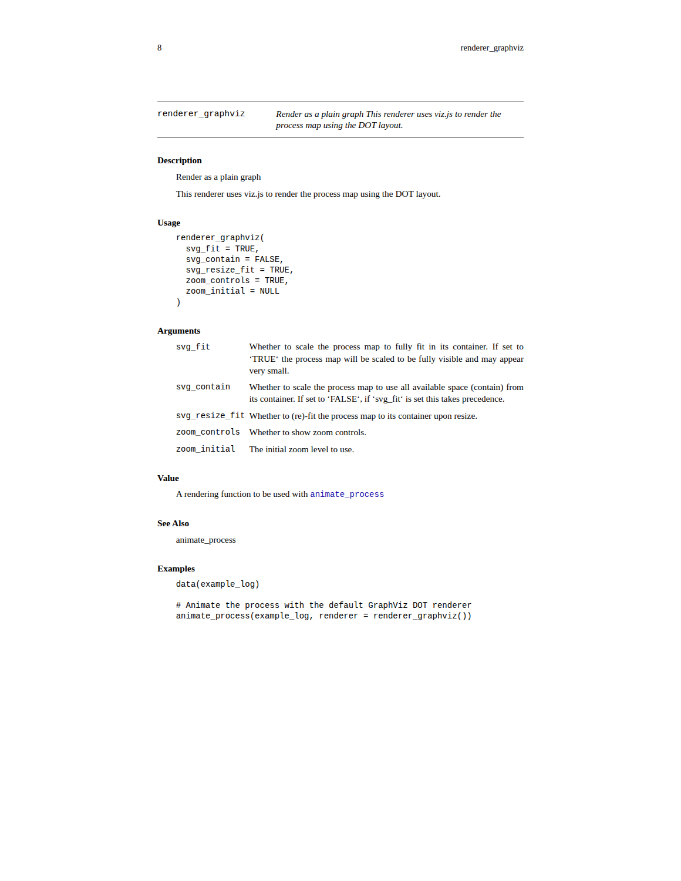8 renderer_graphviz
renderer_graphviz
Render as a plain graph This renderer uses viz.js to render the process map using the DOT layout.
Description
Render as a plain graph
This renderer uses viz.js to render the process map using the DOT layout.
Usage
renderer_graphviz(
  svg_fit = TRUE,
  svg_contain = FALSE,
  svg_resize_fit = TRUE,
  zoom_controls = TRUE,
  zoom_initial = NULL
)
Arguments
svg_fit
Whether to scale the process map to fully fit in its container. If set to ‘TRUE‘ the process map will be scaled to be fully visible and may appear very small.
svg_contain
Whether to scale the process map to use all available space (contain) from its container. If set to ‘FALSE‘, if ‘svg_fit‘ is set this takes precedence.
svg_resize_fit
Whether to (re)-fit the process map to its container upon resize.
zoom_controls
Whether to show zoom controls.
zoom_initial
The initial zoom level to use.
Value
A rendering function to be used with animate_process
See Also
animate_process
Examples
data(example_log)

# Animate the process with the default GraphViz DOT renderer
animate_process(example_log, renderer = renderer_graphviz())